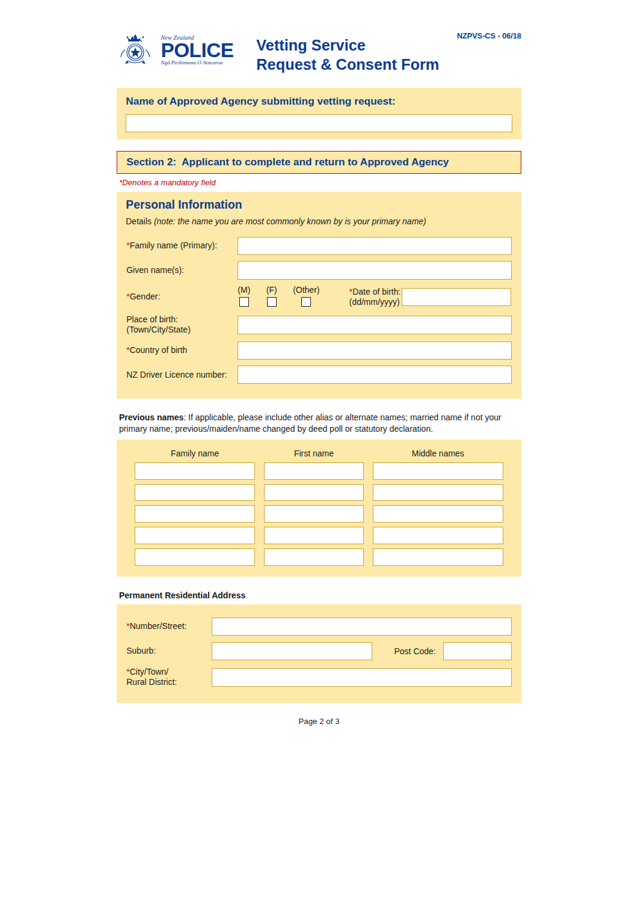NZPVS-CS - 06/18
New Zealand
POLICE
Ngā Pirihimana O Aotearoa
Vetting Service
Request & Consent Form
Name of Approved Agency submitting vetting request:
Section 2: Applicant to complete and return to Approved Agency
*Denotes a mandatory field
Personal Information
Details (note: the name you are most commonly known by is your primary name)
| * Family name (Primary): | |
| Given name(s): | |
| * Gender: | (M) (F) (Other) | / * Date of birth: (dd/mm/yyyy) / / |
| Place of birth: (Town/City/State) | |
| * Country of birth | |
| NZ Driver Licence number: | |
Previous names: If applicable, please include other alias or alternate names; married name if not your primary name; previous/maiden/name changed by deed poll or statutory declaration.
| Family name | First name | Middle names |
| --- | --- | --- |
Permanent Residential Address
| * Number/Street: | |
| Suburb: | | Post Code: | |
| * City/Town/ Rural District: | |
Page 2 of 3